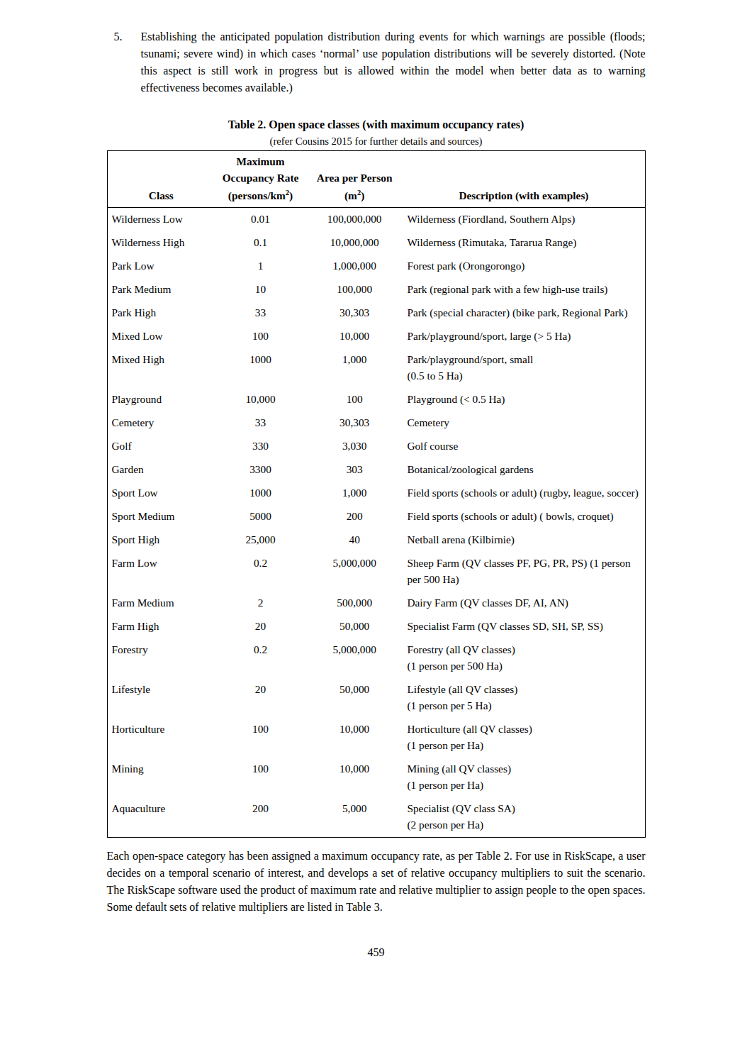5. Establishing the anticipated population distribution during events for which warnings are possible (floods; tsunami; severe wind) in which cases ‘normal’ use population distributions will be severely distorted. (Note this aspect is still work in progress but is allowed within the model when better data as to warning effectiveness becomes available.)
Table 2. Open space classes (with maximum occupancy rates)
(refer Cousins 2015 for further details and sources)
| Class | Maximum Occupancy Rate (persons/km 2 ) | Area per Person (m 2 ) | Description (with examples) |
| --- | --- | --- | --- |
| Wilderness Low | 0.01 | 100,000,000 | Wilderness (Fiordland, Southern Alps) |
| Wilderness High | 0.1 | 10,000,000 | Wilderness (Rimutaka, Tararua Range) |
| Park Low | 1 | 1,000,000 | Forest park (Orongorongo) |
| Park Medium | 10 | 100,000 | Park (regional park with a few high-use trails) |
| Park High | 33 | 30,303 | Park (special character) (bike park, Regional Park) |
| Mixed Low | 100 | 10,000 | Park/playground/sport, large (> 5 Ha) |
| Mixed High | 1000 | 1,000 | Park/playground/sport, small (0.5 to 5 Ha) |
| Playground | 10,000 | 100 | Playground (< 0.5 Ha) |
| Cemetery | 33 | 30,303 | Cemetery |
| Golf | 330 | 3,030 | Golf course |
| Garden | 3300 | 303 | Botanical/zoological gardens |
| Sport Low | 1000 | 1,000 | Field sports (schools or adult) (rugby, league, soccer) |
| Sport Medium | 5000 | 200 | Field sports (schools or adult) ( bowls, croquet) |
| Sport High | 25,000 | 40 | Netball arena (Kilbirnie) |
| Farm Low | 0.2 | 5,000,000 | Sheep Farm (QV classes PF, PG, PR, PS) (1 person per 500 Ha) |
| Farm Medium | 2 | 500,000 | Dairy Farm (QV classes DF, AI, AN) |
| Farm High | 20 | 50,000 | Specialist Farm (QV classes SD, SH, SP, SS) |
| Forestry | 0.2 | 5,000,000 | Forestry (all QV classes) (1 person per 500 Ha) |
| Lifestyle | 20 | 50,000 | Lifestyle (all QV classes) (1 person per 5 Ha) |
| Horticulture | 100 | 10,000 | Horticulture (all QV classes) (1 person per Ha) |
| Mining | 100 | 10,000 | Mining (all QV classes) (1 person per Ha) |
| Aquaculture | 200 | 5,000 | Specialist (QV class SA) (2 person per Ha) |
Each open-space category has been assigned a maximum occupancy rate, as per Table 2. For use in RiskScape, a user decides on a temporal scenario of interest, and develops a set of relative occupancy multipliers to suit the scenario. The RiskScape software used the product of maximum rate and relative multiplier to assign people to the open spaces. Some default sets of relative multipliers are listed in Table 3.
459